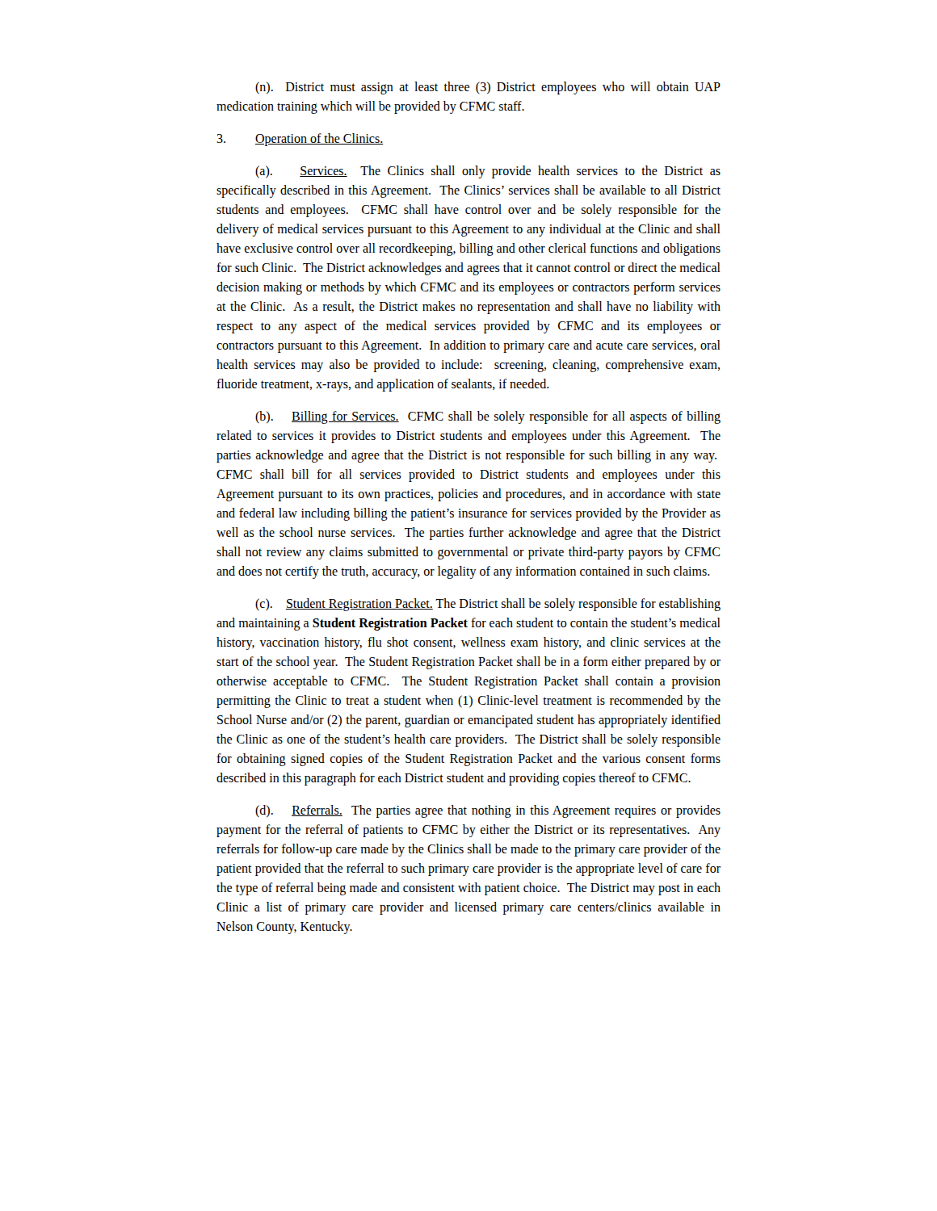(n). District must assign at least three (3) District employees who will obtain UAP medication training which will be provided by CFMC staff.
3. Operation of the Clinics.
(a). Services. The Clinics shall only provide health services to the District as specifically described in this Agreement. The Clinics’ services shall be available to all District students and employees. CFMC shall have control over and be solely responsible for the delivery of medical services pursuant to this Agreement to any individual at the Clinic and shall have exclusive control over all recordkeeping, billing and other clerical functions and obligations for such Clinic. The District acknowledges and agrees that it cannot control or direct the medical decision making or methods by which CFMC and its employees or contractors perform services at the Clinic. As a result, the District makes no representation and shall have no liability with respect to any aspect of the medical services provided by CFMC and its employees or contractors pursuant to this Agreement. In addition to primary care and acute care services, oral health services may also be provided to include: screening, cleaning, comprehensive exam, fluoride treatment, x-rays, and application of sealants, if needed.
(b). Billing for Services. CFMC shall be solely responsible for all aspects of billing related to services it provides to District students and employees under this Agreement. The parties acknowledge and agree that the District is not responsible for such billing in any way. CFMC shall bill for all services provided to District students and employees under this Agreement pursuant to its own practices, policies and procedures, and in accordance with state and federal law including billing the patient’s insurance for services provided by the Provider as well as the school nurse services. The parties further acknowledge and agree that the District shall not review any claims submitted to governmental or private third-party payors by CFMC and does not certify the truth, accuracy, or legality of any information contained in such claims.
(c). Student Registration Packet. The District shall be solely responsible for establishing and maintaining a Student Registration Packet for each student to contain the student’s medical history, vaccination history, flu shot consent, wellness exam history, and clinic services at the start of the school year. The Student Registration Packet shall be in a form either prepared by or otherwise acceptable to CFMC. The Student Registration Packet shall contain a provision permitting the Clinic to treat a student when (1) Clinic-level treatment is recommended by the School Nurse and/or (2) the parent, guardian or emancipated student has appropriately identified the Clinic as one of the student’s health care providers. The District shall be solely responsible for obtaining signed copies of the Student Registration Packet and the various consent forms described in this paragraph for each District student and providing copies thereof to CFMC.
(d). Referrals. The parties agree that nothing in this Agreement requires or provides payment for the referral of patients to CFMC by either the District or its representatives. Any referrals for follow-up care made by the Clinics shall be made to the primary care provider of the patient provided that the referral to such primary care provider is the appropriate level of care for the type of referral being made and consistent with patient choice. The District may post in each Clinic a list of primary care provider and licensed primary care centers/clinics available in Nelson County, Kentucky.